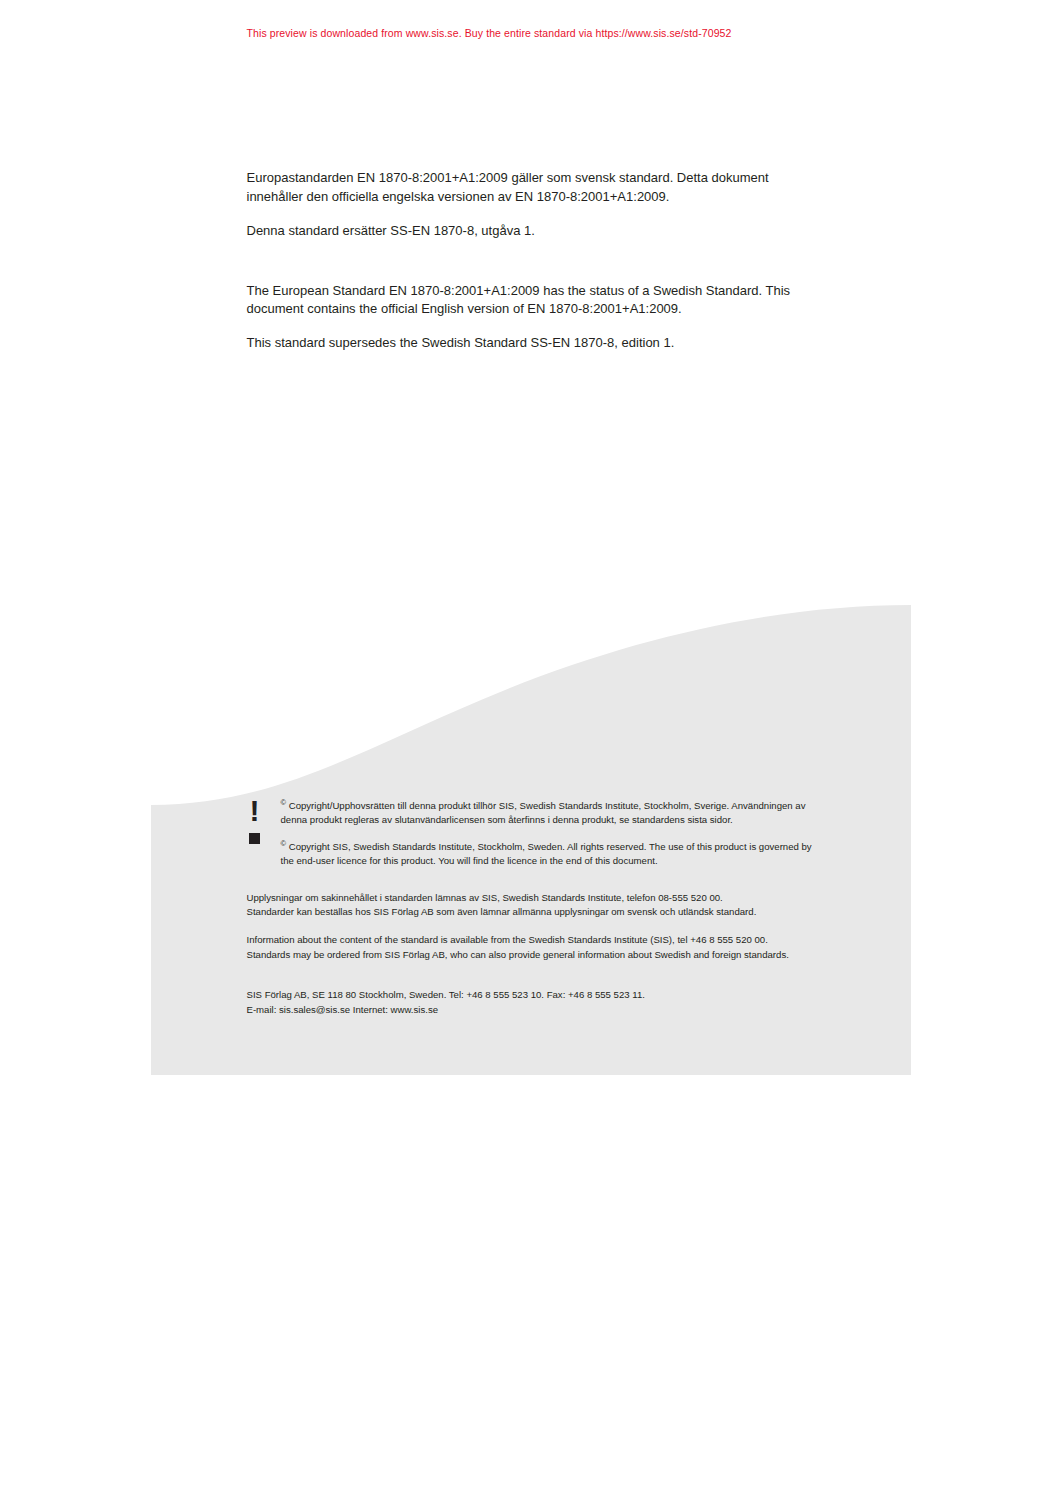This preview is downloaded from www.sis.se. Buy the entire standard via https://www.sis.se/std-70952
Europastandarden EN 1870-8:2001+A1:2009 gäller som svensk standard. Detta dokument innehåller den officiella engelska versionen av EN 1870-8:2001+A1:2009.
Denna standard ersätter SS-EN 1870-8, utgåva 1.
The European Standard EN 1870-8:2001+A1:2009 has the status of a Swedish Standard. This document contains the official English version of EN 1870-8:2001+A1:2009.
This standard supersedes the Swedish Standard SS-EN 1870-8, edition 1.
!
© Copyright/Upphovsrätten till denna produkt tillhör SIS, Swedish Standards Institute, Stockholm, Sverige. Användningen av denna produkt regleras av slutanvändarlicensen som återfinns i denna produkt, se standardens sista sidor.
© Copyright SIS, Swedish Standards Institute, Stockholm, Sweden. All rights reserved. The use of this product is governed by the end-user licence for this product. You will find the licence in the end of this document.
Upplysningar om sakinnehållet i standarden lämnas av SIS, Swedish Standards Institute, telefon 08-555 520 00.
Standarder kan beställas hos SIS Förlag AB som även lämnar allmänna upplysningar om svensk och utländsk standard.
Information about the content of the standard is available from the Swedish Standards Institute (SIS), tel +46 8 555 520 00.
Standards may be ordered from SIS Förlag AB, who can also provide general information about Swedish and foreign standards.
SIS Förlag AB, SE 118 80 Stockholm, Sweden. Tel: +46 8 555 523 10. Fax: +46 8 555 523 11.
E-mail: sis.sales@sis.se Internet: www.sis.se